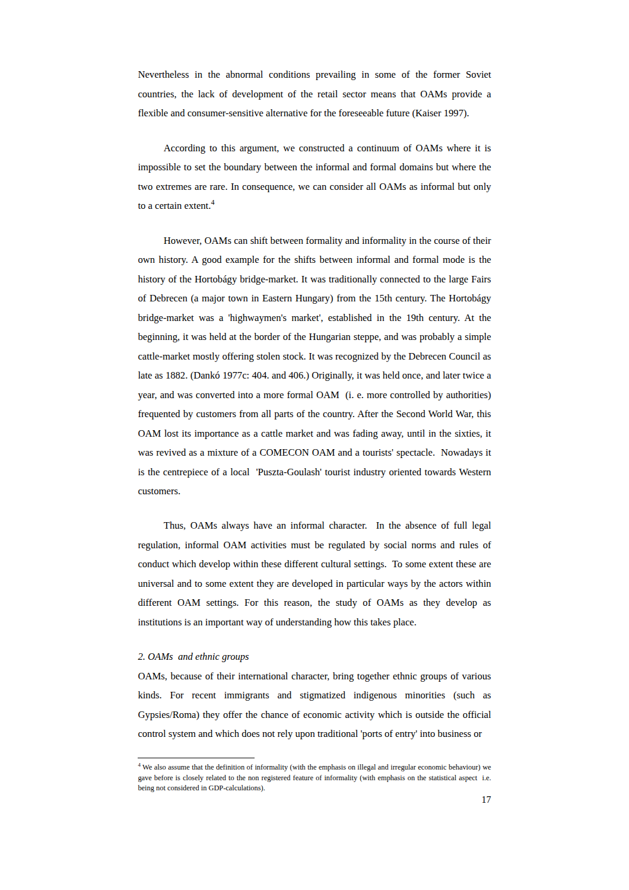Nevertheless in the abnormal conditions prevailing in some of the former Soviet countries, the lack of development of the retail sector means that OAMs provide a flexible and consumer-sensitive alternative for the foreseeable future (Kaiser 1997).
According to this argument, we constructed a continuum of OAMs where it is impossible to set the boundary between the informal and formal domains but where the two extremes are rare. In consequence, we can consider all OAMs as informal but only to a certain extent.4
However, OAMs can shift between formality and informality in the course of their own history. A good example for the shifts between informal and formal mode is the history of the Hortobágy bridge-market. It was traditionally connected to the large Fairs of Debrecen (a major town in Eastern Hungary) from the 15th century. The Hortobágy bridge-market was a 'highwaymen's market', established in the 19th century. At the beginning, it was held at the border of the Hungarian steppe, and was probably a simple cattle-market mostly offering stolen stock. It was recognized by the Debrecen Council as late as 1882. (Dankó 1977c: 404. and 406.) Originally, it was held once, and later twice a year, and was converted into a more formal OAM (i. e. more controlled by authorities) frequented by customers from all parts of the country. After the Second World War, this OAM lost its importance as a cattle market and was fading away, until in the sixties, it was revived as a mixture of a COMECON OAM and a tourists' spectacle. Nowadays it is the centrepiece of a local 'Puszta-Goulash' tourist industry oriented towards Western customers.
Thus, OAMs always have an informal character. In the absence of full legal regulation, informal OAM activities must be regulated by social norms and rules of conduct which develop within these different cultural settings. To some extent these are universal and to some extent they are developed in particular ways by the actors within different OAM settings. For this reason, the study of OAMs as they develop as institutions is an important way of understanding how this takes place.
2. OAMs and ethnic groups
OAMs, because of their international character, bring together ethnic groups of various kinds. For recent immigrants and stigmatized indigenous minorities (such as Gypsies/Roma) they offer the chance of economic activity which is outside the official control system and which does not rely upon traditional 'ports of entry' into business or
4 We also assume that the definition of informality (with the emphasis on illegal and irregular economic behaviour) we gave before is closely related to the non registered feature of informality (with emphasis on the statistical aspect i.e. being not considered in GDP-calculations).
17